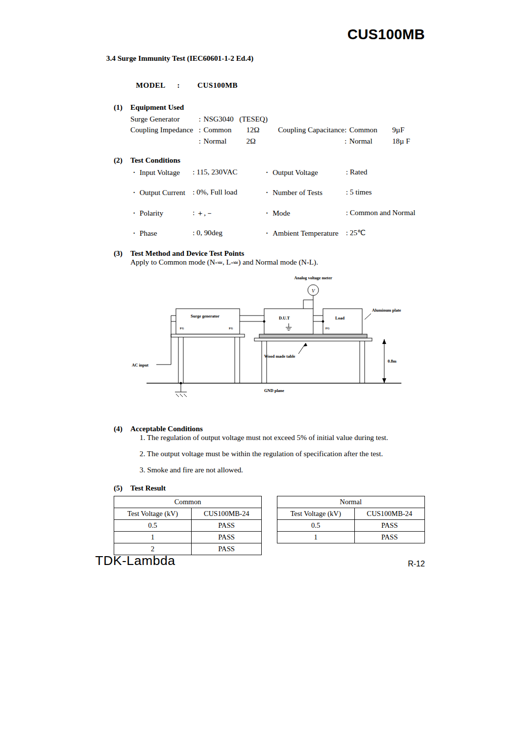CUS100MB
3.4 Surge Immunity Test (IEC60601-1-2 Ed.4)
MODEL : CUS100MB
(1) Equipment Used
| Surge Generator | : | NSG3040 (TESEQ) |
| Coupling Impedance | : | Common | 12Ω | Coupling Capacitance | : | Common | 9µF |
| | : | Normal | 2Ω | | : | Normal | 18µ F |
(2) Test Conditions
| ・ Input Voltage | : | 115, 230VAC | ・ Output Voltage | : | Rated |
| ・ Output Current | : | 0%, Full load | ・ Number of Tests | : | 5 times |
| ・ Polarity | : | ＋,－ | ・ Mode | : | Common and Normal |
| ・ Phase | : | 0, 90deg | ・ Ambient Temperature | : | 25℃ |
(3) Test Method and Device Test Points
Apply to Common mode (N-⏕, L-⏕) and Normal mode (N-L).
V Analog voltage meter Surge generator FG FG D.U.T Load FG Aluminum plate Wood made table 0.8m AC input GND plane
(4) Acceptable Conditions
1. The regulation of output voltage must not exceed 5% of initial value during test.
2. The output voltage must be within the regulation of specification after the test.
3. Smoke and fire are not allowed.
(5) Test Result
| Common |
| --- |
| Test Voltage (kV) | CUS100MB-24 |
| 0.5 | PASS |
| 1 | PASS |
| 2 | PASS |
| Normal |
| --- |
| Test Voltage (kV) | CUS100MB-24 |
| 0.5 | PASS |
| 1 | PASS |
TDK-Lambda
R-12